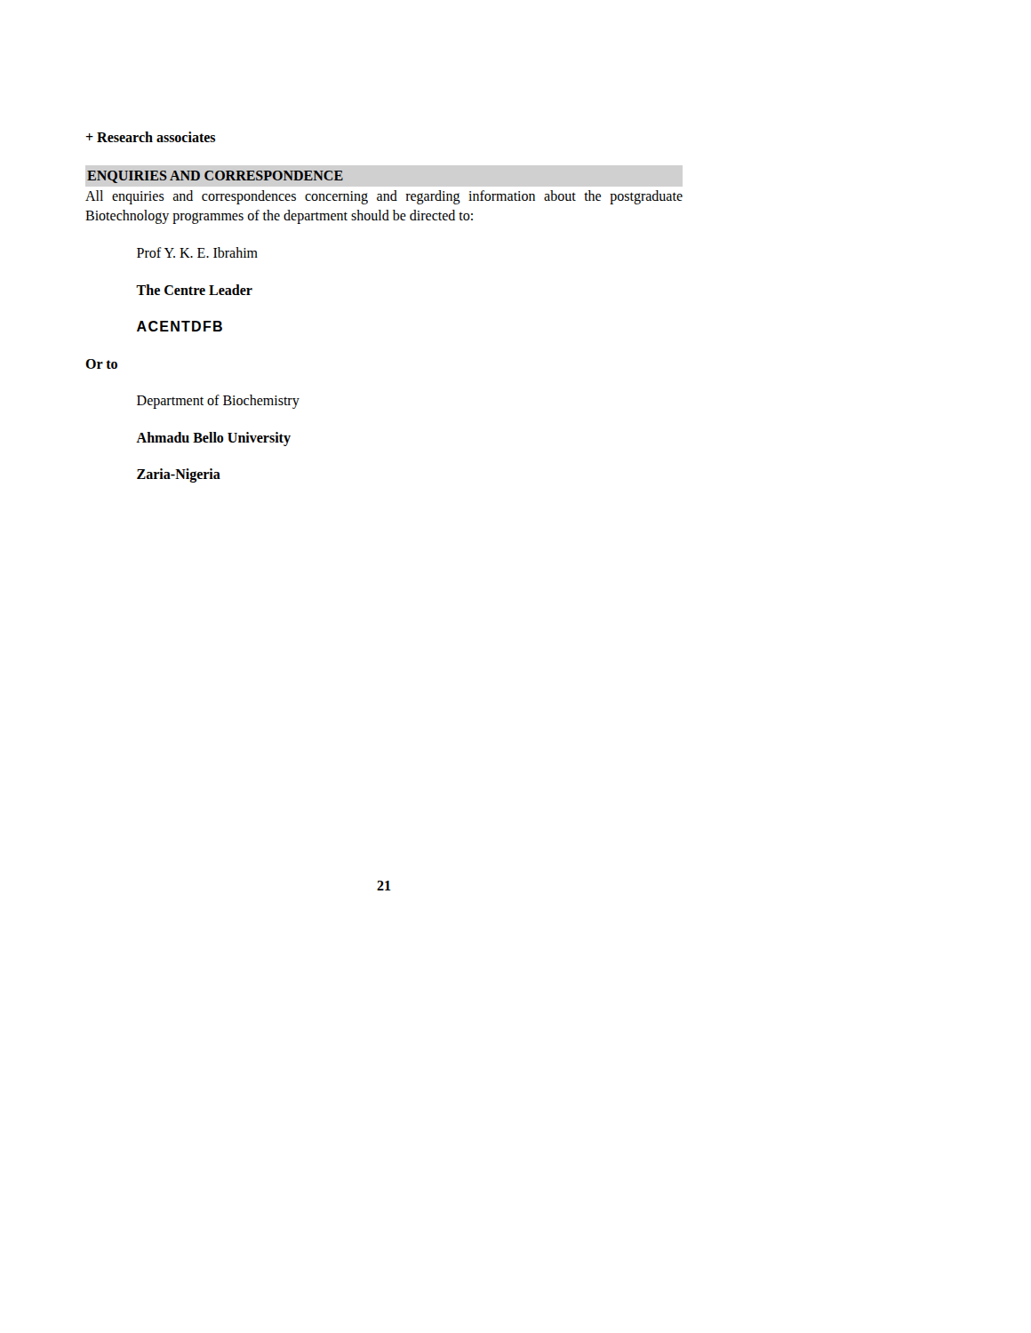+ Research associates
ENQUIRIES AND CORRESPONDENCE
All enquiries and correspondences concerning and regarding information about the postgraduate Biotechnology programmes of the department should be directed to:
Prof Y. K. E. Ibrahim
The Centre Leader
ACENTDFB
Or to
Department of Biochemistry
Ahmadu Bello University
Zaria-Nigeria
21